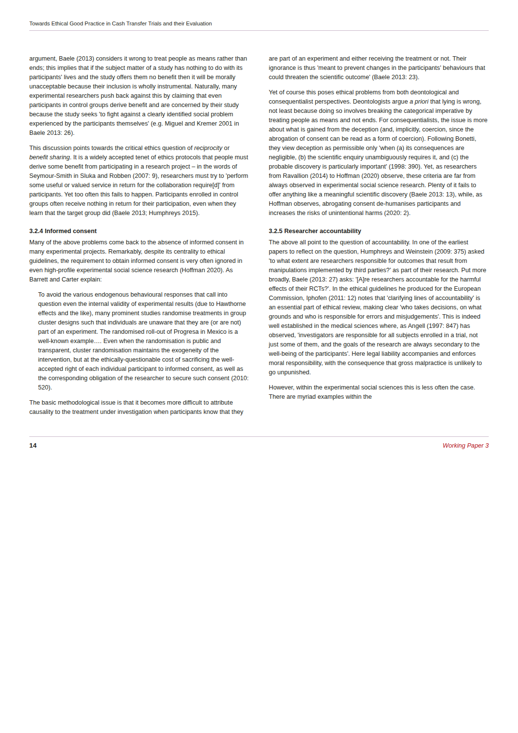Towards Ethical Good Practice in Cash Transfer Trials and their Evaluation
argument, Baele (2013) considers it wrong to treat people as means rather than ends; this implies that if the subject matter of a study has nothing to do with its participants' lives and the study offers them no benefit then it will be morally unacceptable because their inclusion is wholly instrumental. Naturally, many experimental researchers push back against this by claiming that even participants in control groups derive benefit and are concerned by their study because the study seeks 'to fight against a clearly identified social problem experienced by the participants themselves' (e.g. Miguel and Kremer 2001 in Baele 2013: 26).
This discussion points towards the critical ethics question of reciprocity or benefit sharing. It is a widely accepted tenet of ethics protocols that people must derive some benefit from participating in a research project – in the words of Seymour-Smith in Sluka and Robben (2007: 9), researchers must try to 'perform some useful or valued service in return for the collaboration require[d]' from participants. Yet too often this fails to happen. Participants enrolled in control groups often receive nothing in return for their participation, even when they learn that the target group did (Baele 2013; Humphreys 2015).
3.2.4 Informed consent
Many of the above problems come back to the absence of informed consent in many experimental projects. Remarkably, despite its centrality to ethical guidelines, the requirement to obtain informed consent is very often ignored in even high-profile experimental social science research (Hoffman 2020). As Barrett and Carter explain:
To avoid the various endogenous behavioural responses that call into question even the internal validity of experimental results (due to Hawthorne effects and the like), many prominent studies randomise treatments in group cluster designs such that individuals are unaware that they are (or are not) part of an experiment. The randomised roll-out of Progresa in Mexico is a well-known example…. Even when the randomisation is public and transparent, cluster randomisation maintains the exogeneity of the intervention, but at the ethically-questionable cost of sacrificing the well-accepted right of each individual participant to informed consent, as well as the corresponding obligation of the researcher to secure such consent (2010: 520).
The basic methodological issue is that it becomes more difficult to attribute causality to the treatment under investigation when participants know that they are part of an experiment and either receiving the treatment or not. Their ignorance is thus 'meant to prevent changes in the participants' behaviours that could threaten the scientific outcome' (Baele 2013: 23).
Yet of course this poses ethical problems from both deontological and consequentialist perspectives. Deontologists argue a priori that lying is wrong, not least because doing so involves breaking the categorical imperative by treating people as means and not ends. For consequentialists, the issue is more about what is gained from the deception (and, implicitly, coercion, since the abrogation of consent can be read as a form of coercion). Following Bonetti, they view deception as permissible only 'when (a) its consequences are negligible, (b) the scientific enquiry unambiguously requires it, and (c) the probable discovery is particularly important' (1998: 390). Yet, as researchers from Ravallion (2014) to Hoffman (2020) observe, these criteria are far from always observed in experimental social science research. Plenty of it fails to offer anything like a meaningful scientific discovery (Baele 2013: 13), while, as Hoffman observes, abrogating consent de-humanises participants and increases the risks of unintentional harms (2020: 2).
3.2.5 Researcher accountability
The above all point to the question of accountability. In one of the earliest papers to reflect on the question, Humphreys and Weinstein (2009: 375) asked 'to what extent are researchers responsible for outcomes that result from manipulations implemented by third parties?' as part of their research. Put more broadly, Baele (2013: 27) asks: '[A]re researchers accountable for the harmful effects of their RCTs?'. In the ethical guidelines he produced for the European Commission, Iphofen (2011: 12) notes that 'clarifying lines of accountability' is an essential part of ethical review, making clear 'who takes decisions, on what grounds and who is responsible for errors and misjudgements'. This is indeed well established in the medical sciences where, as Angell (1997: 847) has observed, 'investigators are responsible for all subjects enrolled in a trial, not just some of them, and the goals of the research are always secondary to the well-being of the participants'. Here legal liability accompanies and enforces moral responsibility, with the consequence that gross malpractice is unlikely to go unpunished.
However, within the experimental social sciences this is less often the case. There are myriad examples within the
14 Working Paper 3